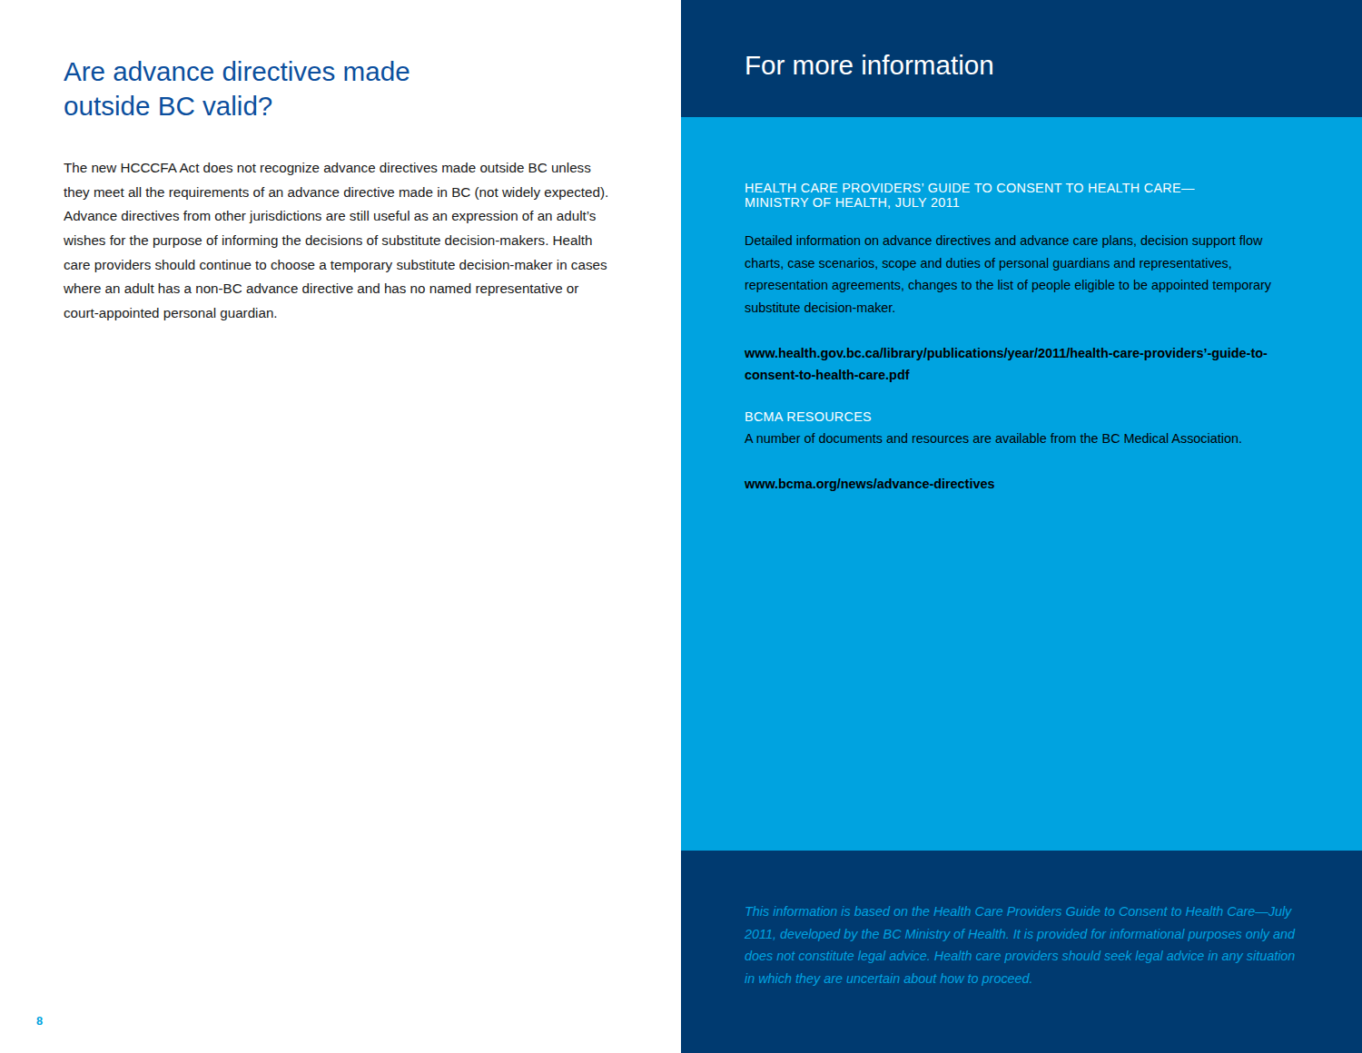Are advance directives made
outside BC valid?
The new HCCCFA Act does not recognize advance directives made outside BC unless they meet all the requirements of an advance directive made in BC (not widely expected). Advance directives from other jurisdictions are still useful as an expression of an adult’s wishes for the purpose of informing the decisions of substitute decision-makers. Health care providers should continue to choose a temporary substitute decision-maker in cases where an adult has a non-BC advance directive and has no named representative or court-appointed personal guardian.
8
For more information
Health care providers’ guide to consent to health care—
Ministry of Health, July 2011
Detailed information on advance directives and advance care plans, decision support flow charts, case scenarios, scope and duties of personal guardians and representatives, representation agreements, changes to the list of people eligible to be appointed temporary substitute decision-maker.
www.health.gov.bc.ca/library/publications/year/2011/health-care-providers’-guide-to-consent-to-health-care.pdf
BCMA resources
A number of documents and resources are available from the BC Medical Association.
www.bcma.org/news/advance-directives
This information is based on the Health Care Providers Guide to Consent to Health Care—July 2011, developed by the BC Ministry of Health. It is provided for informational purposes only and does not constitute legal advice. Health care providers should seek legal advice in any situation in which they are uncertain about how to proceed.